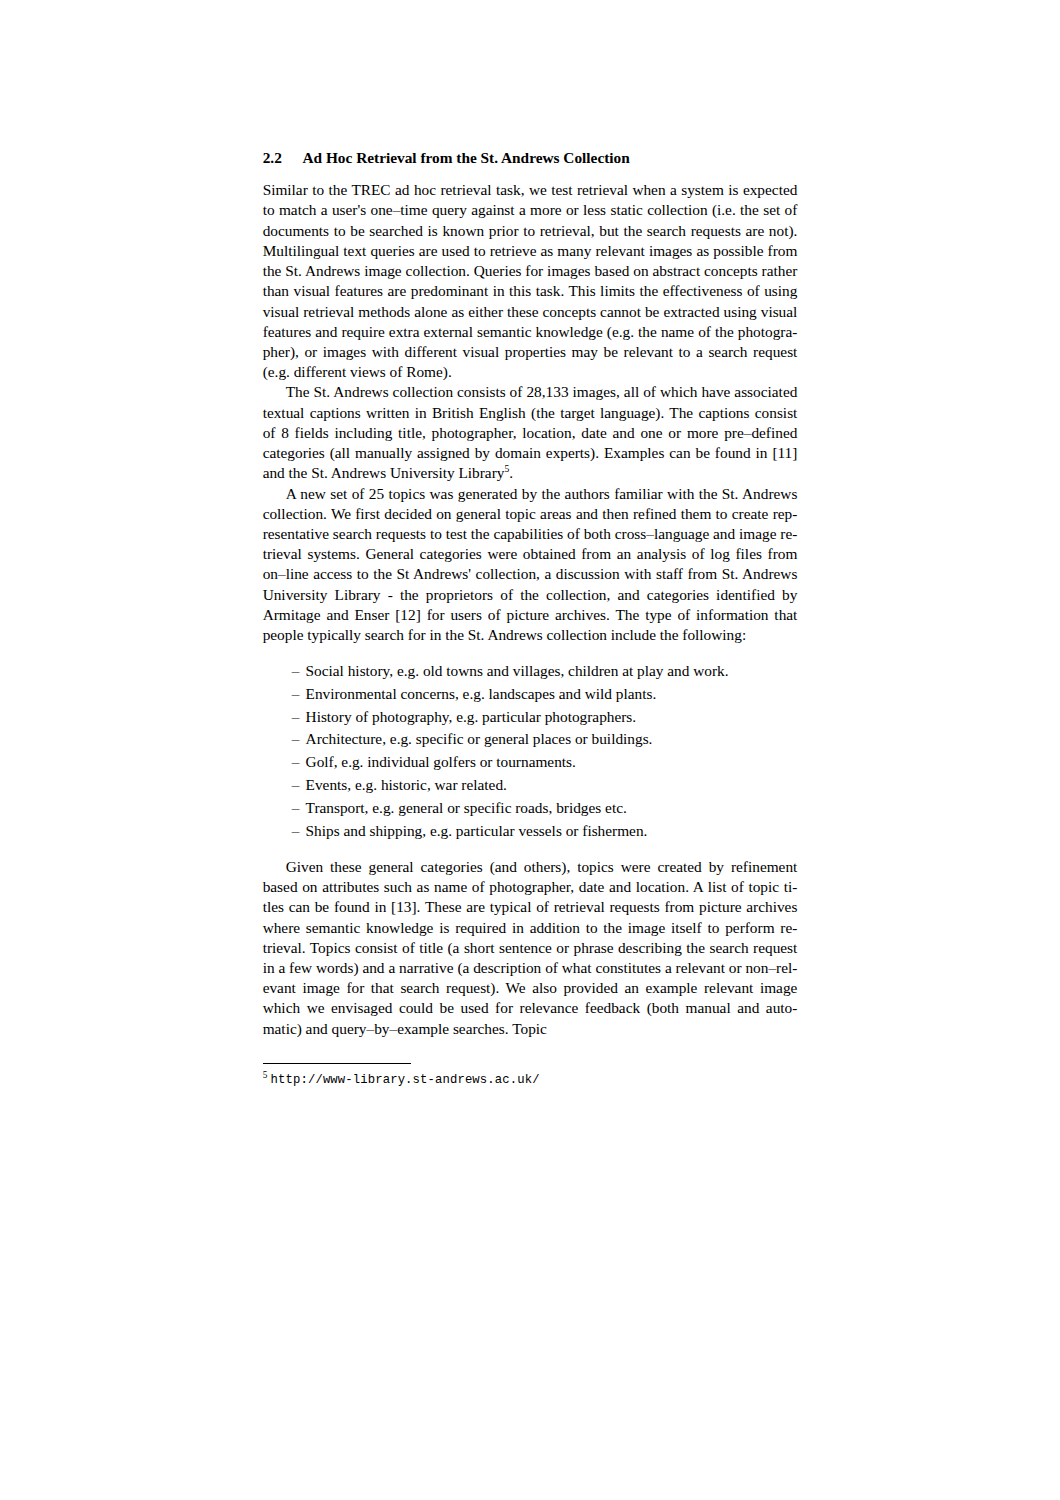2.2 Ad Hoc Retrieval from the St. Andrews Collection
Similar to the TREC ad hoc retrieval task, we test retrieval when a system is expected to match a user's one–time query against a more or less static collection (i.e. the set of documents to be searched is known prior to retrieval, but the search requests are not). Multilingual text queries are used to retrieve as many relevant images as possible from the St. Andrews image collection. Queries for images based on abstract concepts rather than visual features are predominant in this task. This limits the effectiveness of using visual retrieval methods alone as either these concepts cannot be extracted using visual features and require extra external semantic knowledge (e.g. the name of the photographer), or images with different visual properties may be relevant to a search request (e.g. different views of Rome).
The St. Andrews collection consists of 28,133 images, all of which have associated textual captions written in British English (the target language). The captions consist of 8 fields including title, photographer, location, date and one or more pre–defined categories (all manually assigned by domain experts). Examples can be found in [11] and the St. Andrews University Library5.
A new set of 25 topics was generated by the authors familiar with the St. Andrews collection. We first decided on general topic areas and then refined them to create representative search requests to test the capabilities of both cross–language and image retrieval systems. General categories were obtained from an analysis of log files from on–line access to the St Andrews' collection, a discussion with staff from St. Andrews University Library - the proprietors of the collection, and categories identified by Armitage and Enser [12] for users of picture archives. The type of information that people typically search for in the St. Andrews collection include the following:
Social history, e.g. old towns and villages, children at play and work.
Environmental concerns, e.g. landscapes and wild plants.
History of photography, e.g. particular photographers.
Architecture, e.g. specific or general places or buildings.
Golf, e.g. individual golfers or tournaments.
Events, e.g. historic, war related.
Transport, e.g. general or specific roads, bridges etc.
Ships and shipping, e.g. particular vessels or fishermen.
Given these general categories (and others), topics were created by refinement based on attributes such as name of photographer, date and location. A list of topic titles can be found in [13]. These are typical of retrieval requests from picture archives where semantic knowledge is required in addition to the image itself to perform retrieval. Topics consist of title (a short sentence or phrase describing the search request in a few words) and a narrative (a description of what constitutes a relevant or non–relevant image for that search request). We also provided an example relevant image which we envisaged could be used for relevance feedback (both manual and automatic) and query–by–example searches. Topic
5http://www-library.st-andrews.ac.uk/